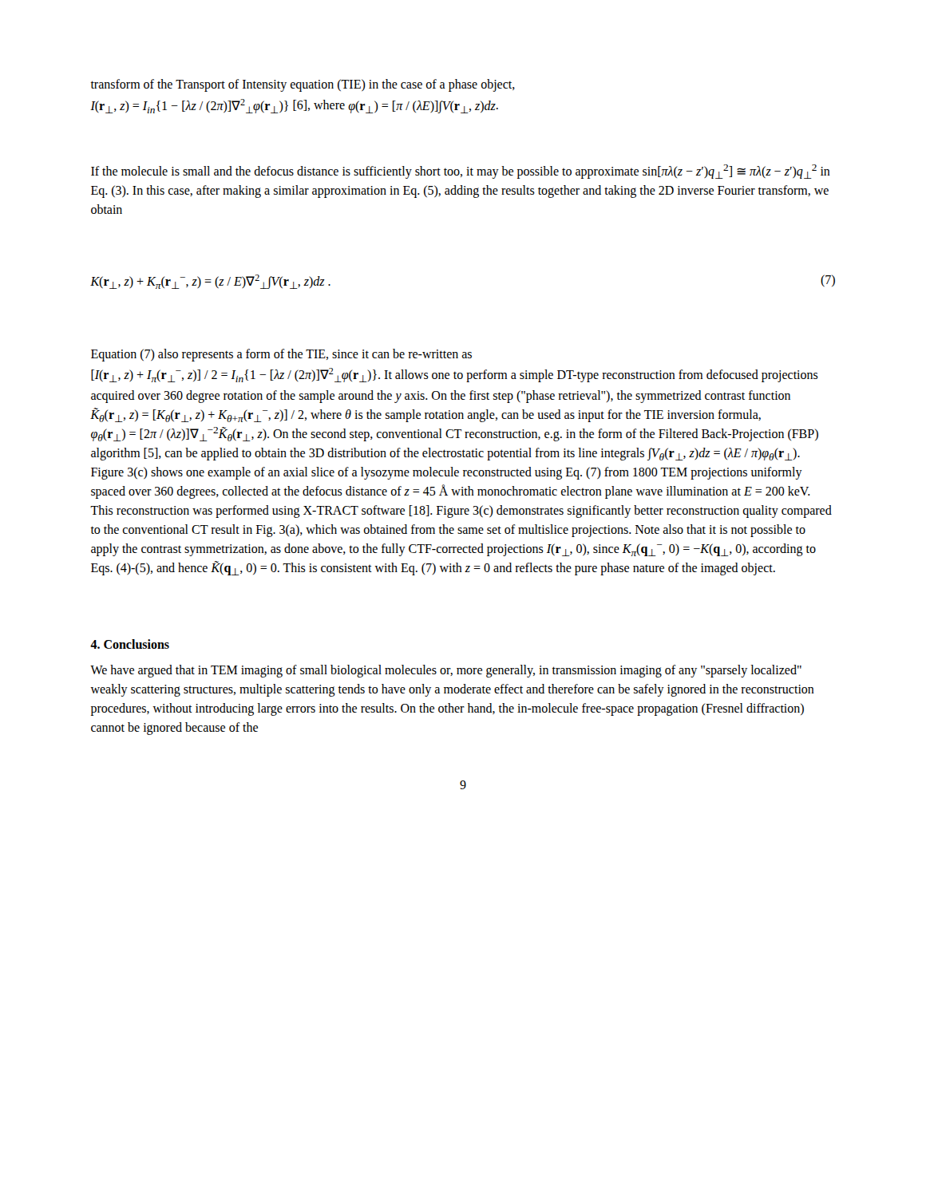transform of the Transport of Intensity equation (TIE) in the case of a phase object,
I(r⊥, z) = Iin{1 − [λz / (2π)]∇2⊥φ(r⊥)} [6], where φ(r⊥) = [π / (λE)]∫V(r⊥, z)dz.
If the molecule is small and the defocus distance is sufficiently short too, it may be possible to approximate sin[πλ(z − z′)q⊥2] ≅ πλ(z − z′)q⊥2 in Eq. (3). In this case, after making a similar approximation in Eq. (5), adding the results together and taking the 2D inverse Fourier transform, we obtain
(7) K(r⊥, z) + Kπ(r⊥−, z) = (z / E)∇2⊥∫V(r⊥, z)dz .
Equation (7) also represents a form of the TIE, since it can be re-written as
[I(r⊥, z) + Iπ(r⊥−, z)] / 2 = Iin{1 − [λz / (2π)]∇2⊥φ(r⊥)}. It allows one to perform a simple DT-type reconstruction from defocused projections acquired over 360 degree rotation of the sample around the y axis. On the first step ("phase retrieval"), the symmetrized contrast function K̃θ(r⊥, z) = [Kθ(r⊥, z) + Kθ+π(r⊥−, z)] / 2, where θ is the sample rotation angle, can be used as input for the TIE inversion formula, φθ(r⊥) = [2π / (λz)]∇⊥−2K̃θ(r⊥, z). On the second step, conventional CT reconstruction, e.g. in the form of the Filtered Back-Projection (FBP) algorithm [5], can be applied to obtain the 3D distribution of the electrostatic potential from its line integrals ∫Vθ(r⊥, z)dz = (λE / π)φθ(r⊥). Figure 3(c) shows one example of an axial slice of a lysozyme molecule reconstructed using Eq. (7) from 1800 TEM projections uniformly spaced over 360 degrees, collected at the defocus distance of z = 45 Å with monochromatic electron plane wave illumination at E = 200 keV. This reconstruction was performed using X-TRACT software [18]. Figure 3(c) demonstrates significantly better reconstruction quality compared to the conventional CT result in Fig. 3(a), which was obtained from the same set of multislice projections. Note also that it is not possible to apply the contrast symmetrization, as done above, to the fully CTF-corrected projections I(r⊥, 0), since Kπ(q⊥−, 0) = −K(q⊥, 0), according to Eqs. (4)-(5), and hence K̃(q⊥, 0) = 0. This is consistent with Eq. (7) with z = 0 and reflects the pure phase nature of the imaged object.
4. Conclusions
We have argued that in TEM imaging of small biological molecules or, more generally, in transmission imaging of any "sparsely localized" weakly scattering structures, multiple scattering tends to have only a moderate effect and therefore can be safely ignored in the reconstruction procedures, without introducing large errors into the results. On the other hand, the in-molecule free-space propagation (Fresnel diffraction) cannot be ignored because of the
9